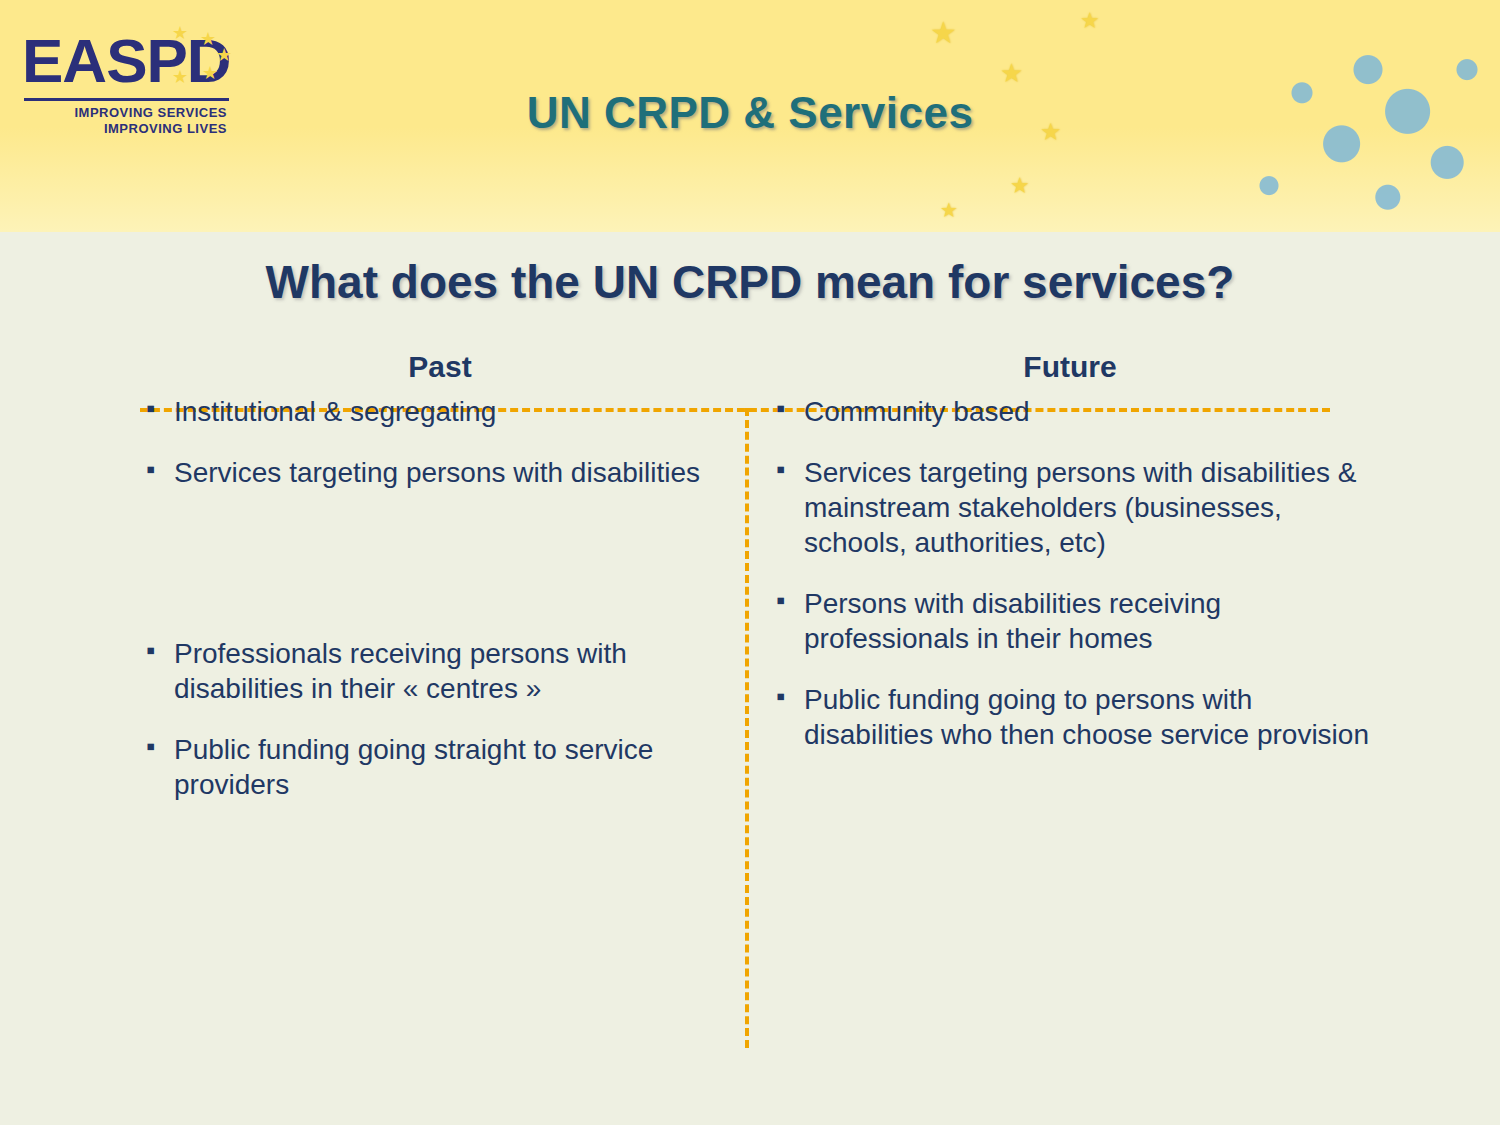★ ★ ★ ★ ★ ★
UN CRPD & Services
★ ★ ★ ★ ★
EASPD
IMPROVING SERVICES
IMPROVING LIVES
What does the UN CRPD mean for services?
Past
Institutional & segregating
Services targeting persons with disabilities
Professionals receiving persons with disabilities in their « centres »
Public funding going straight to service providers
Future
Community based
Services targeting persons with disabilities & mainstream stakeholders (businesses, schools, authorities, etc)
Persons with disabilities receiving professionals in their homes
Public funding going to persons with disabilities who then choose service provision